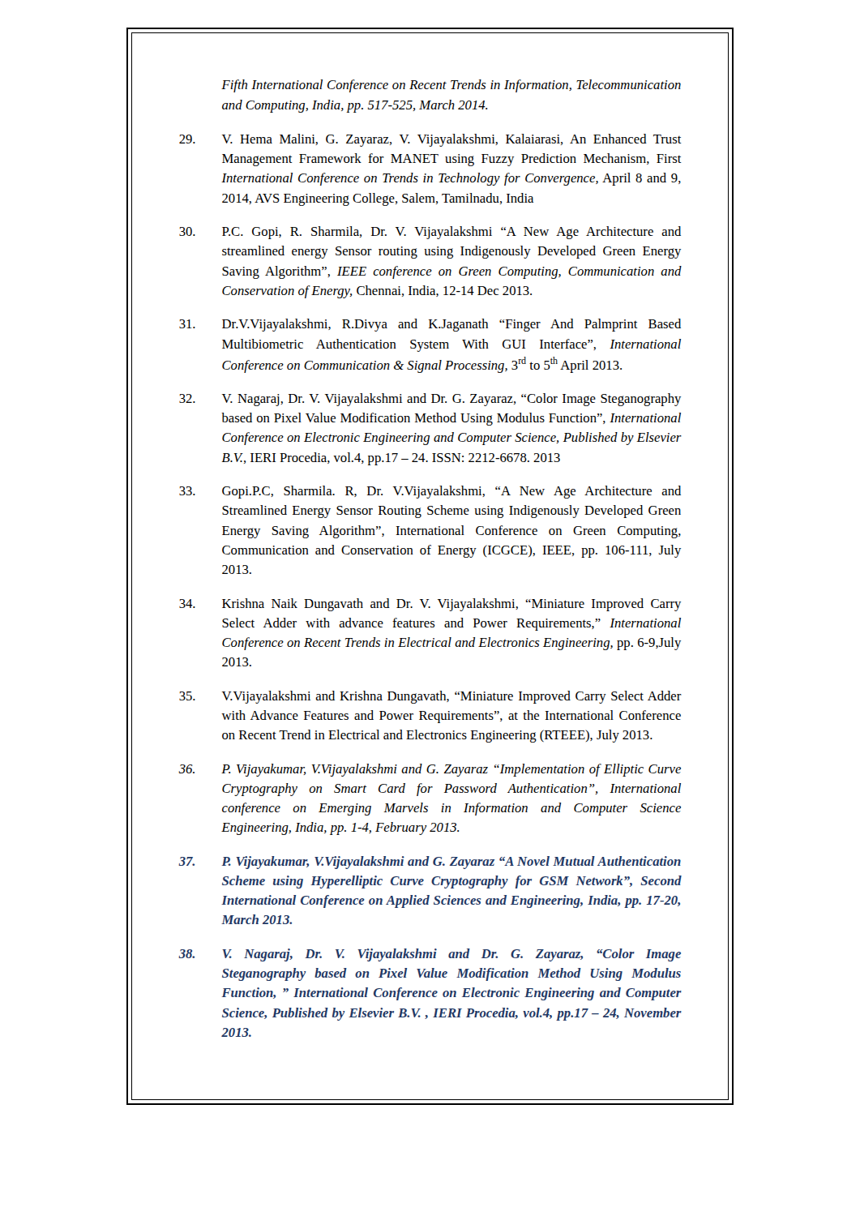Fifth International Conference on Recent Trends in Information, Telecommunication and Computing, India, pp. 517-525, March 2014.
29. V. Hema Malini, G. Zayaraz, V. Vijayalakshmi, Kalaiarasi, An Enhanced Trust Management Framework for MANET using Fuzzy Prediction Mechanism, First International Conference on Trends in Technology for Convergence, April 8 and 9, 2014, AVS Engineering College, Salem, Tamilnadu, India
30. P.C. Gopi, R. Sharmila, Dr. V. Vijayalakshmi “A New Age Architecture and streamlined energy Sensor routing using Indigenously Developed Green Energy Saving Algorithm”, IEEE conference on Green Computing, Communication and Conservation of Energy, Chennai, India, 12-14 Dec 2013.
31. Dr.V.Vijayalakshmi, R.Divya and K.Jaganath “Finger And Palmprint Based Multibiometric Authentication System With GUI Interface”, International Conference on Communication & Signal Processing, 3rd to 5th April 2013.
32. V. Nagaraj, Dr. V. Vijayalakshmi and Dr. G. Zayaraz, “Color Image Steganography based on Pixel Value Modification Method Using Modulus Function”, International Conference on Electronic Engineering and Computer Science, Published by Elsevier B.V., IERI Procedia, vol.4, pp.17 – 24. ISSN: 2212-6678. 2013
33. Gopi.P.C, Sharmila. R, Dr. V.Vijayalakshmi, “A New Age Architecture and Streamlined Energy Sensor Routing Scheme using Indigenously Developed Green Energy Saving Algorithm”, International Conference on Green Computing, Communication and Conservation of Energy (ICGCE), IEEE, pp. 106-111, July 2013.
34. Krishna Naik Dungavath and Dr. V. Vijayalakshmi, “Miniature Improved Carry Select Adder with advance features and Power Requirements,” International Conference on Recent Trends in Electrical and Electronics Engineering, pp. 6-9,July 2013.
35. V.Vijayalakshmi and Krishna Dungavath, “Miniature Improved Carry Select Adder with Advance Features and Power Requirements”, at the International Conference on Recent Trend in Electrical and Electronics Engineering (RTEEE), July 2013.
36. P. Vijayakumar, V.Vijayalakshmi and G. Zayaraz “Implementation of Elliptic Curve Cryptography on Smart Card for Password Authentication”, International conference on Emerging Marvels in Information and Computer Science Engineering, India, pp. 1-4, February 2013.
37. P. Vijayakumar, V.Vijayalakshmi and G. Zayaraz “A Novel Mutual Authentication Scheme using Hyperelliptic Curve Cryptography for GSM Network”, Second International Conference on Applied Sciences and Engineering, India, pp. 17-20, March 2013.
38. V. Nagaraj, Dr. V. Vijayalakshmi and Dr. G. Zayaraz, “Color Image Steganography based on Pixel Value Modification Method Using Modulus Function, ” International Conference on Electronic Engineering and Computer Science, Published by Elsevier B.V. , IERI Procedia, vol.4, pp.17 – 24, November 2013.